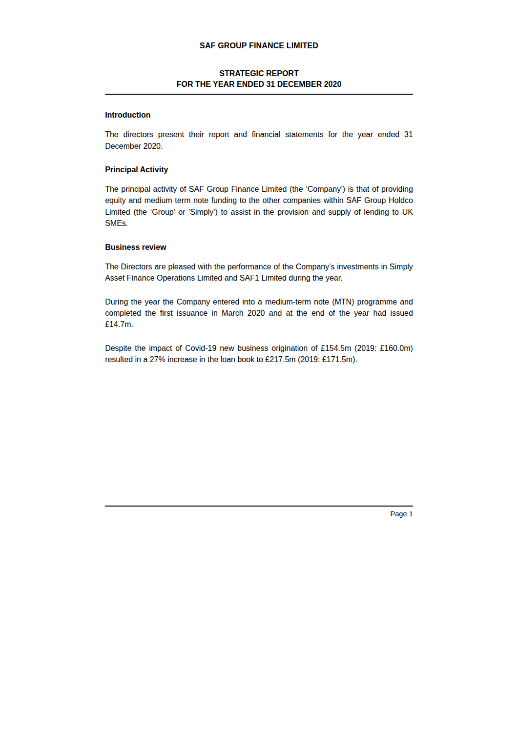SAF GROUP FINANCE LIMITED
STRATEGIC REPORT
FOR THE YEAR ENDED 31 DECEMBER 2020
Introduction
The directors present their report and financial statements for the year ended 31 December 2020.
Principal Activity
The principal activity of SAF Group Finance Limited (the ‘Company’) is that of providing equity and medium term note funding to the other companies within SAF Group Holdco Limited (the ‘Group’ or 'Simply') to assist in the provision and supply of lending to UK SMEs.
Business review
The Directors are pleased with the performance of the Company’s investments in Simply Asset Finance Operations Limited and SAF1 Limited during the year.
During the year the Company entered into a medium-term note (MTN) programme and completed the first issuance in March 2020 and at the end of the year had issued £14.7m.
Despite the impact of Covid-19 new business origination of £154.5m (2019: £160.0m) resulted in a 27% increase in the loan book to £217.5m (2019: £171.5m).
Page 1